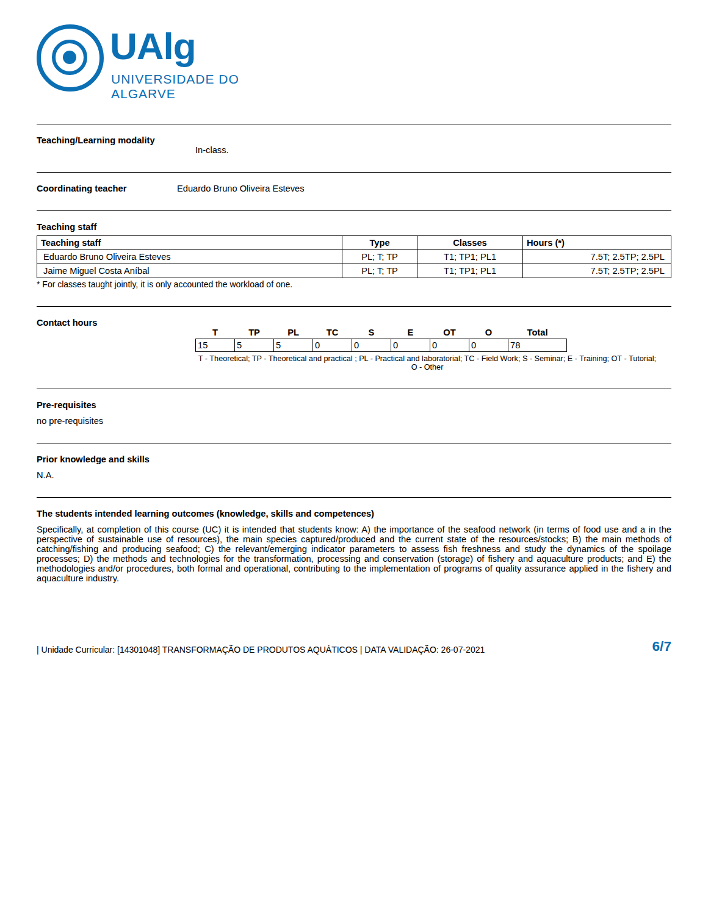UAlg
UNIVERSIDADE DO ALGARVE
Teaching/Learning modality
In-class.
Coordinating teacher Eduardo Bruno Oliveira Esteves
Teaching staff
| Teaching staff | Type | Classes | Hours (*) |
| --- | --- | --- | --- |
| Eduardo Bruno Oliveira Esteves | PL; T; TP | T1; TP1; PL1 | 7.5T; 2.5TP; 2.5PL |
| Jaime Miguel Costa Aníbal | PL; T; TP | T1; TP1; PL1 | 7.5T; 2.5TP; 2.5PL |
* For classes taught jointly, it is only accounted the workload of one.
Contact hours
| T | TP | PL | TC | S | E | OT | O | Total |
| 15 | 5 | 5 | 0 | 0 | 0 | 0 | 0 | 78 |
T - Theoretical; TP - Theoretical and practical ; PL - Practical and laboratorial; TC - Field Work; S - Seminar; E - Training; OT - Tutorial; O - Other
Pre-requisites
no pre-requisites
Prior knowledge and skills
N.A.
The students intended learning outcomes (knowledge, skills and competences)
Specifically, at completion of this course (UC) it is intended that students know: A) the importance of the seafood network (in terms of food use and a in the perspective of sustainable use of resources), the main species captured/produced and the current state of the resources/stocks; B) the main methods of catching/fishing and producing seafood; C) the relevant/emerging indicator parameters to assess fish freshness and study the dynamics of the spoilage processes; D) the methods and technologies for the transformation, processing and conservation (storage) of fishery and aquaculture products; and E) the methodologies and/or procedures, both formal and operational, contributing to the implementation of programs of quality assurance applied in the fishery and aquaculture industry.
| Unidade Curricular: [14301048] TRANSFORMAÇÃO DE PRODUTOS AQUÁTICOS | DATA VALIDAÇÃO: 26-07-2021
6/7